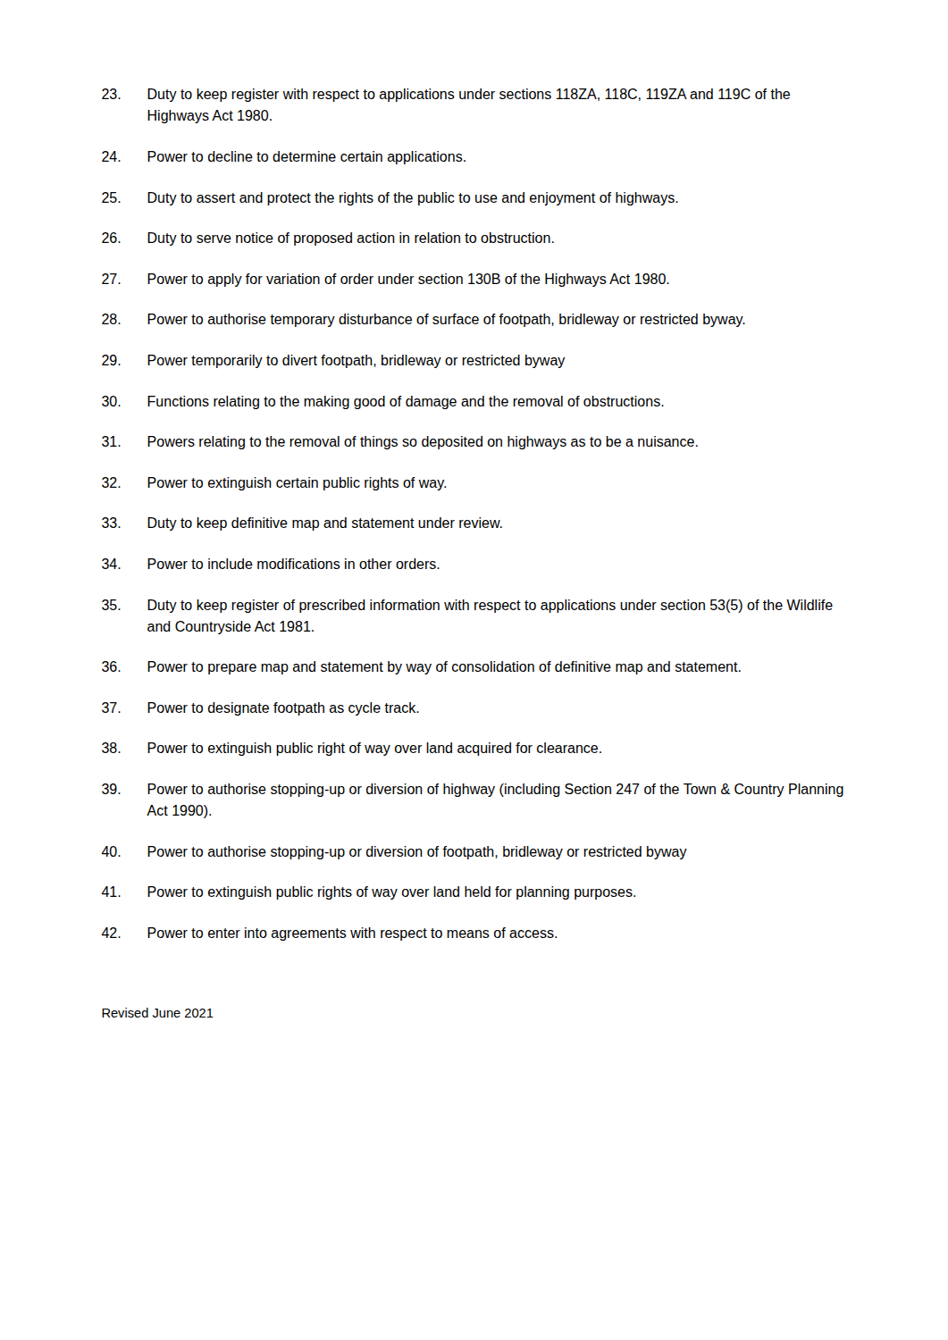Duty to keep register with respect to applications under sections 118ZA, 118C, 119ZA and 119C of the Highways Act 1980.
Power to decline to determine certain applications.
Duty to assert and protect the rights of the public to use and enjoyment of highways.
Duty to serve notice of proposed action in relation to obstruction.
Power to apply for variation of order under section 130B of the Highways Act 1980.
Power to authorise temporary disturbance of surface of footpath, bridleway or restricted byway.
Power temporarily to divert footpath, bridleway or restricted byway
Functions relating to the making good of damage and the removal of obstructions.
Powers relating to the removal of things so deposited on highways as to be a nuisance.
Power to extinguish certain public rights of way.
Duty to keep definitive map and statement under review.
Power to include modifications in other orders.
Duty to keep register of prescribed information with respect to applications under section 53(5) of the Wildlife and Countryside Act 1981.
Power to prepare map and statement by way of consolidation of definitive map and statement.
Power to designate footpath as cycle track.
Power to extinguish public right of way over land acquired for clearance.
Power to authorise stopping-up or diversion of highway (including Section 247 of the Town & Country Planning Act 1990).
Power to authorise stopping-up or diversion of footpath, bridleway or restricted byway
Power to extinguish public rights of way over land held for planning purposes.
Power to enter into agreements with respect to means of access.
Revised June 2021